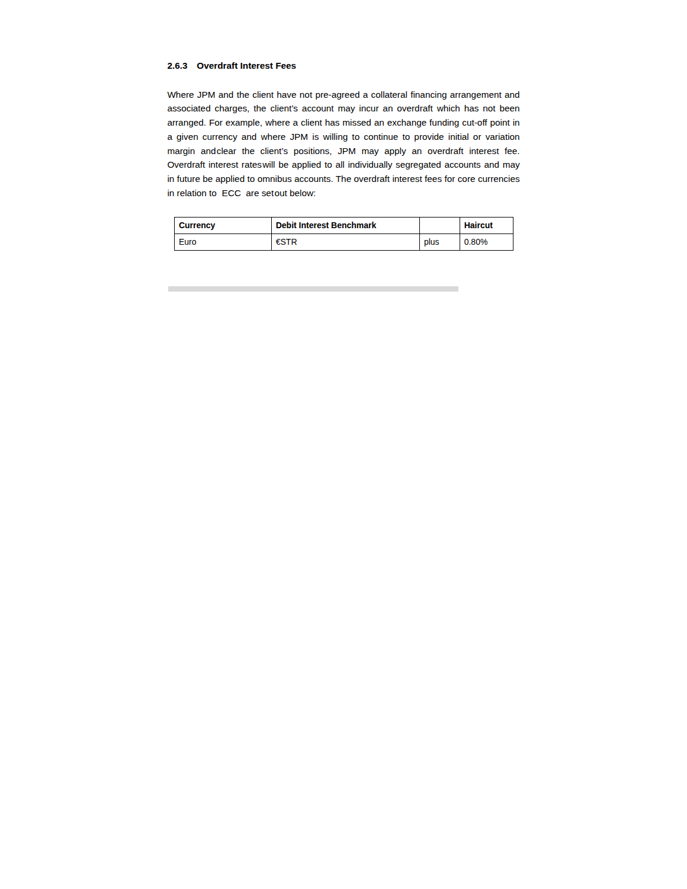2.6.3 Overdraft Interest Fees
Where JPM and the client have not pre-agreed a collateral financing arrangement and associated charges, the client’s account may incur an overdraft which has not been arranged. For example, where a client has missed an exchange funding cut-off point in a given currency and where JPM is willing to continue to provide initial or variation margin and clear the client’s positions, JPM may apply an overdraft interest fee. Overdraft interest rates will be applied to all individually segregated accounts and may in future be applied to omnibus accounts. The overdraft interest fees for core currencies in relation to ECC are set out below:
| Currency | Debit Interest Benchmark | | Haircut |
| --- | --- | --- | --- |
| Euro | €STR | plus | 0.80% |